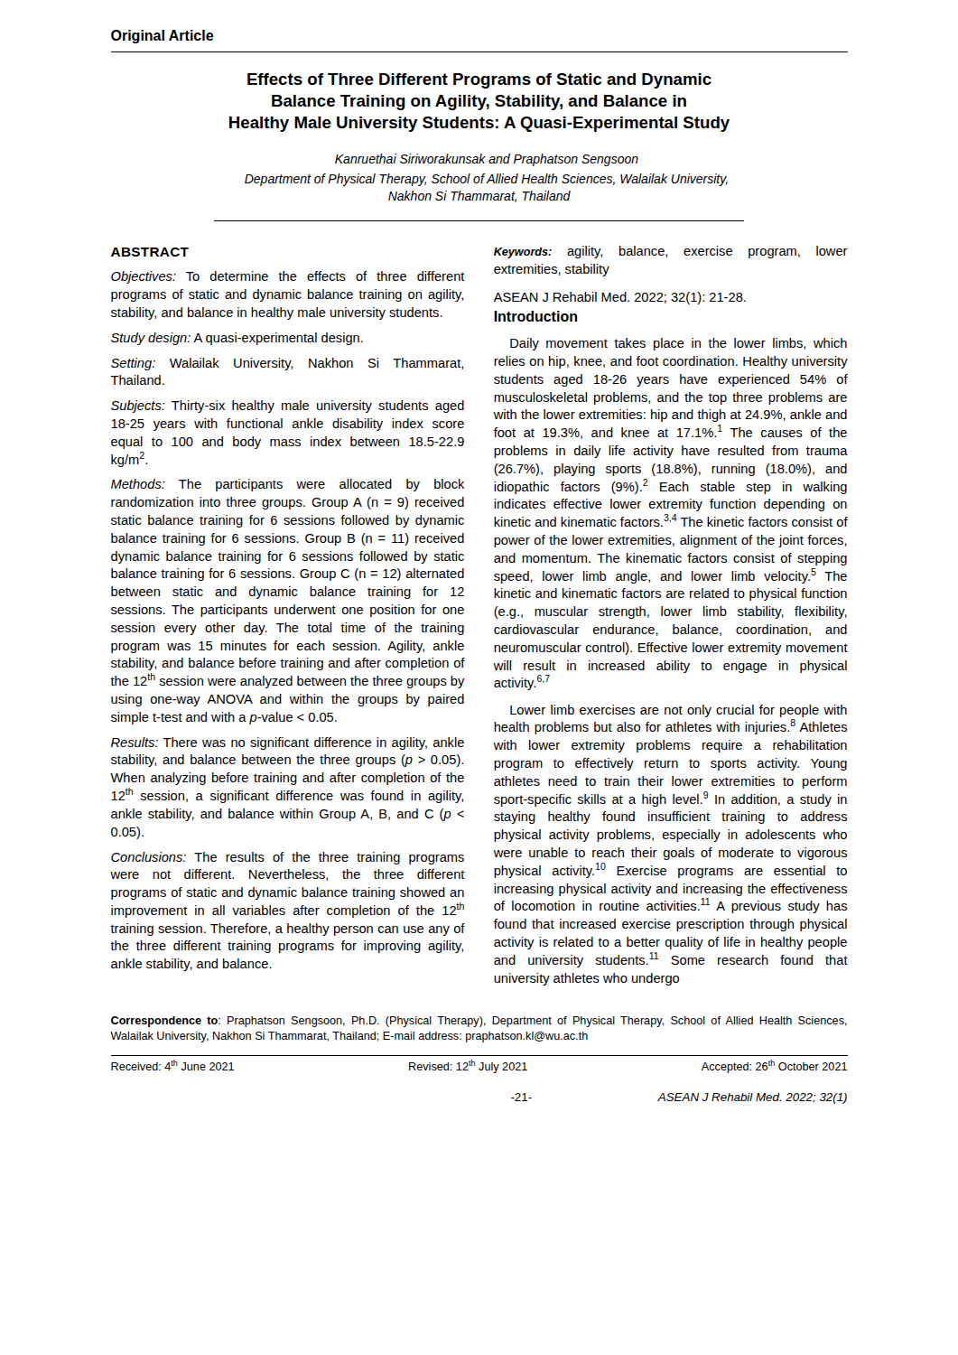Original Article
Effects of Three Different Programs of Static and Dynamic
Balance Training on Agility, Stability, and Balance in
Healthy Male University Students: A Quasi-Experimental Study
Kanruethai Siriworakunsak and Praphatson Sengsoon
Department of Physical Therapy, School of Allied Health Sciences, Walailak University,
Nakhon Si Thammarat, Thailand
ABSTRACT
Objectives: To determine the effects of three different programs of static and dynamic balance training on agility, stability, and balance in healthy male university students.
Study design: A quasi-experimental design.
Setting: Walailak University, Nakhon Si Thammarat, Thailand.
Subjects: Thirty-six healthy male university students aged 18-25 years with functional ankle disability index score equal to 100 and body mass index between 18.5-22.9 kg/m2.
Methods: The participants were allocated by block randomization into three groups. Group A (n = 9) received static balance training for 6 sessions followed by dynamic balance training for 6 sessions. Group B (n = 11) received dynamic balance training for 6 sessions followed by static balance training for 6 sessions. Group C (n = 12) alternated between static and dynamic balance training for 12 sessions. The participants underwent one position for one session every other day. The total time of the training program was 15 minutes for each session. Agility, ankle stability, and balance before training and after completion of the 12th session were analyzed between the three groups by using one-way ANOVA and within the groups by paired simple t-test and with a p-value < 0.05.
Results: There was no significant difference in agility, ankle stability, and balance between the three groups (p > 0.05). When analyzing before training and after completion of the 12th session, a significant difference was found in agility, ankle stability, and balance within Group A, B, and C (p < 0.05).
Conclusions: The results of the three training programs were not different. Nevertheless, the three different programs of static and dynamic balance training showed an improvement in all variables after completion of the 12th training session. Therefore, a healthy person can use any of the three different training programs for improving agility, ankle stability, and balance.
Keywords: agility, balance, exercise program, lower extremities, stability
ASEAN J Rehabil Med. 2022; 32(1): 21-28.
Introduction
Daily movement takes place in the lower limbs, which relies on hip, knee, and foot coordination. Healthy university students aged 18-26 years have experienced 54% of musculoskeletal problems, and the top three problems are with the lower extremities: hip and thigh at 24.9%, ankle and foot at 19.3%, and knee at 17.1%.1 The causes of the problems in daily life activity have resulted from trauma (26.7%), playing sports (18.8%), running (18.0%), and idiopathic factors (9%).2 Each stable step in walking indicates effective lower extremity function depending on kinetic and kinematic factors.3,4 The kinetic factors consist of power of the lower extremities, alignment of the joint forces, and momentum. The kinematic factors consist of stepping speed, lower limb angle, and lower limb velocity.5 The kinetic and kinematic factors are related to physical function (e.g., muscular strength, lower limb stability, flexibility, cardiovascular endurance, balance, coordination, and neuromuscular control). Effective lower extremity movement will result in increased ability to engage in physical activity.6,7
Lower limb exercises are not only crucial for people with health problems but also for athletes with injuries.8 Athletes with lower extremity problems require a rehabilitation program to effectively return to sports activity. Young athletes need to train their lower extremities to perform sport-specific skills at a high level.9 In addition, a study in staying healthy found insufficient training to address physical activity problems, especially in adolescents who were unable to reach their goals of moderate to vigorous physical activity.10 Exercise programs are essential to increasing physical activity and increasing the effectiveness of locomotion in routine activities.11 A previous study has found that increased exercise prescription through physical activity is related to a better quality of life in healthy people and university students.11 Some research found that university athletes who undergo
Correspondence to: Praphatson Sengsoon, Ph.D. (Physical Therapy), Department of Physical Therapy, School of Allied Health Sciences, Walailak University, Nakhon Si Thammarat, Thailand; E-mail address: praphatson.kl@wu.ac.th
Received: 4th June 2021 Revised: 12th July 2021 Accepted: 26th October 2021
-21- ASEAN J Rehabil Med. 2022; 32(1)